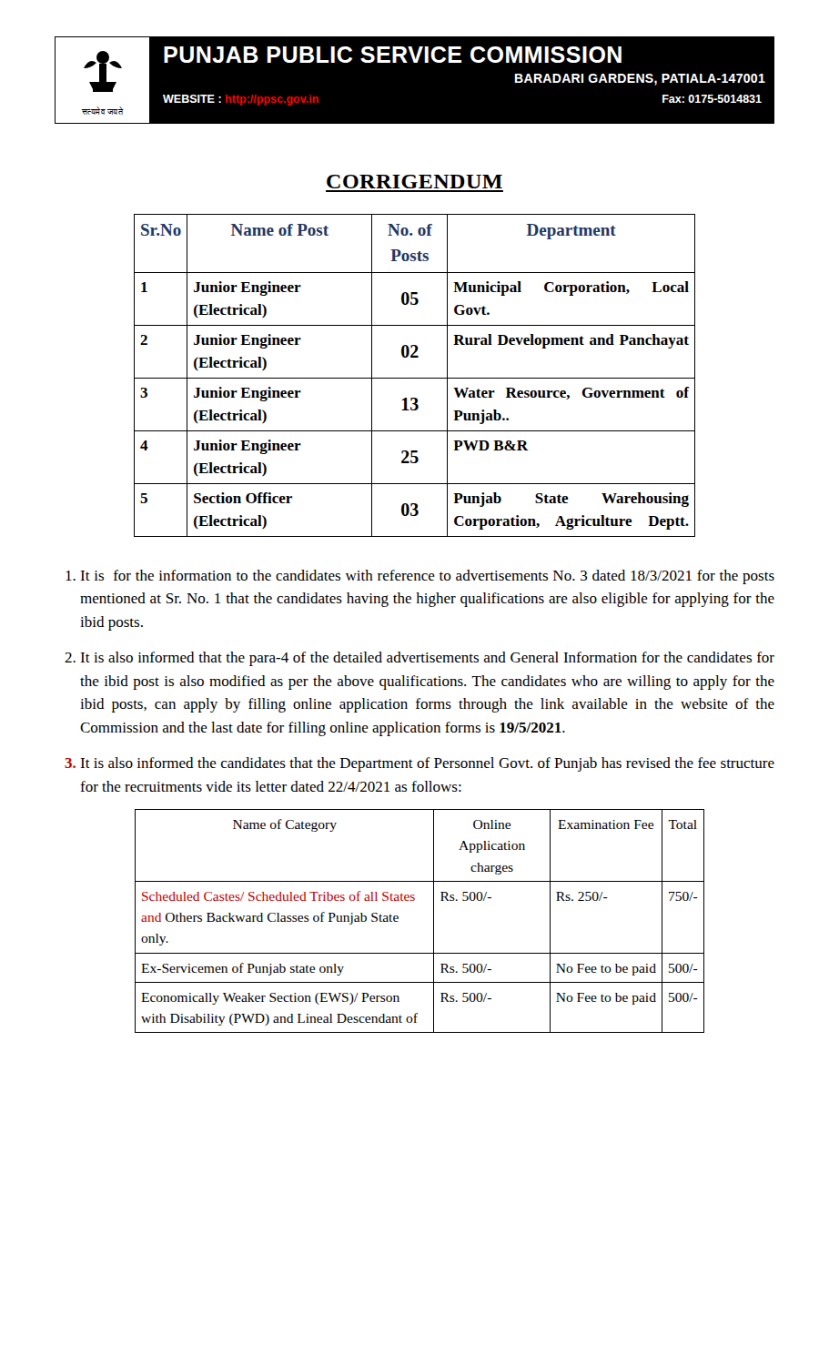सत्यमेव जयते
PUNJAB PUBLIC SERVICE COMMISSION
BARADARI GARDENS, PATIALA-147001
WEBSITE : http://ppsc.gov.in Fax: 0175-5014831
CORRIGENDUM
| Sr.No | Name of Post | No. of Posts | Department |
| --- | --- | --- | --- |
| 1 | Junior Engineer (Electrical) | 05 | Municipal Corporation, Local Govt. |
| 2 | Junior Engineer (Electrical) | 02 | Rural Development and Panchayat |
| 3 | Junior Engineer (Electrical) | 13 | Water Resource, Government of Punjab.. |
| 4 | Junior Engineer (Electrical) | 25 | PWD B&R |
| 5 | Section Officer (Electrical) | 03 | Punjab State Warehousing Corporation, Agriculture Deptt. |
It is for the information to the candidates with reference to advertisements No. 3 dated 18/3/2021 for the posts mentioned at Sr. No. 1 that the candidates having the higher qualifications are also eligible for applying for the ibid posts.
It is also informed that the para-4 of the detailed advertisements and General Information for the candidates for the ibid post is also modified as per the above qualifications. The candidates who are willing to apply for the ibid posts, can apply by filling online application forms through the link available in the website of the Commission and the last date for filling online application forms is 19/5/2021.
It is also informed the candidates that the Department of Personnel Govt. of Punjab has revised the fee structure for the recruitments vide its letter dated 22/4/2021 as follows:
| Name of Category | Online Application charges | Examination Fee | Total |
| --- | --- | --- | --- |
| Scheduled Castes/ Scheduled Tribes of all States and Others Backward Classes of Punjab State only. | Rs. 500/- | Rs. 250/- | 750/- |
| Ex-Servicemen of Punjab state only | Rs. 500/- | No Fee to be paid | 500/- |
| Economically Weaker Section (EWS)/ Person with Disability (PWD) and Lineal Descendant of | Rs. 500/- | No Fee to be paid | 500/- |